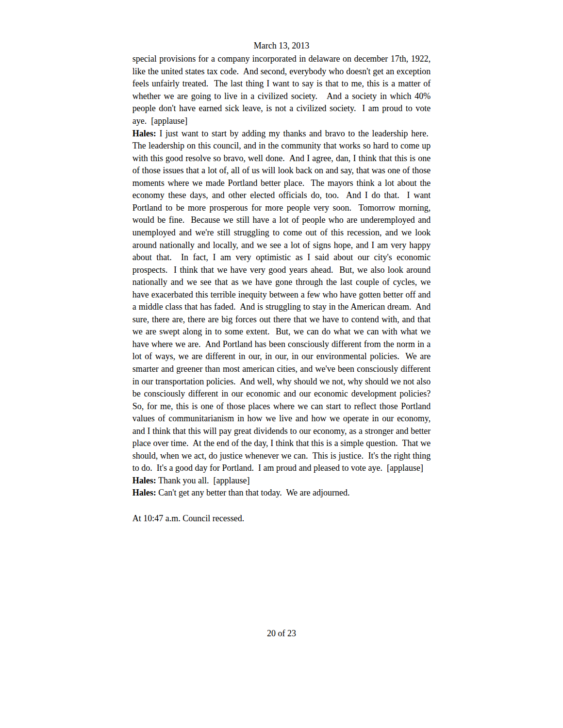March 13, 2013
special provisions for a company incorporated in delaware on december 17th, 1922, like the united states tax code. And second, everybody who doesn't get an exception feels unfairly treated. The last thing I want to say is that to me, this is a matter of whether we are going to live in a civilized society. And a society in which 40% people don't have earned sick leave, is not a civilized society. I am proud to vote aye. [applause]
Hales: I just want to start by adding my thanks and bravo to the leadership here. The leadership on this council, and in the community that works so hard to come up with this good resolve so bravo, well done. And I agree, dan, I think that this is one of those issues that a lot of, all of us will look back on and say, that was one of those moments where we made Portland better place. The mayors think a lot about the economy these days, and other elected officials do, too. And I do that. I want Portland to be more prosperous for more people very soon. Tomorrow morning, would be fine. Because we still have a lot of people who are underemployed and unemployed and we're still struggling to come out of this recession, and we look around nationally and locally, and we see a lot of signs hope, and I am very happy about that. In fact, I am very optimistic as I said about our city's economic prospects. I think that we have very good years ahead. But, we also look around nationally and we see that as we have gone through the last couple of cycles, we have exacerbated this terrible inequity between a few who have gotten better off and a middle class that has faded. And is struggling to stay in the American dream. And sure, there are, there are big forces out there that we have to contend with, and that we are swept along in to some extent. But, we can do what we can with what we have where we are. And Portland has been consciously different from the norm in a lot of ways, we are different in our, in our, in our environmental policies. We are smarter and greener than most american cities, and we've been consciously different in our transportation policies. And well, why should we not, why should we not also be consciously different in our economic and our economic development policies? So, for me, this is one of those places where we can start to reflect those Portland values of communitarianism in how we live and how we operate in our economy, and I think that this will pay great dividends to our economy, as a stronger and better place over time. At the end of the day, I think that this is a simple question. That we should, when we act, do justice whenever we can. This is justice. It's the right thing to do. It's a good day for Portland. I am proud and pleased to vote aye. [applause]
Hales: Thank you all. [applause]
Hales: Can't get any better than that today. We are adjourned.
At 10:47 a.m. Council recessed.
20 of 23